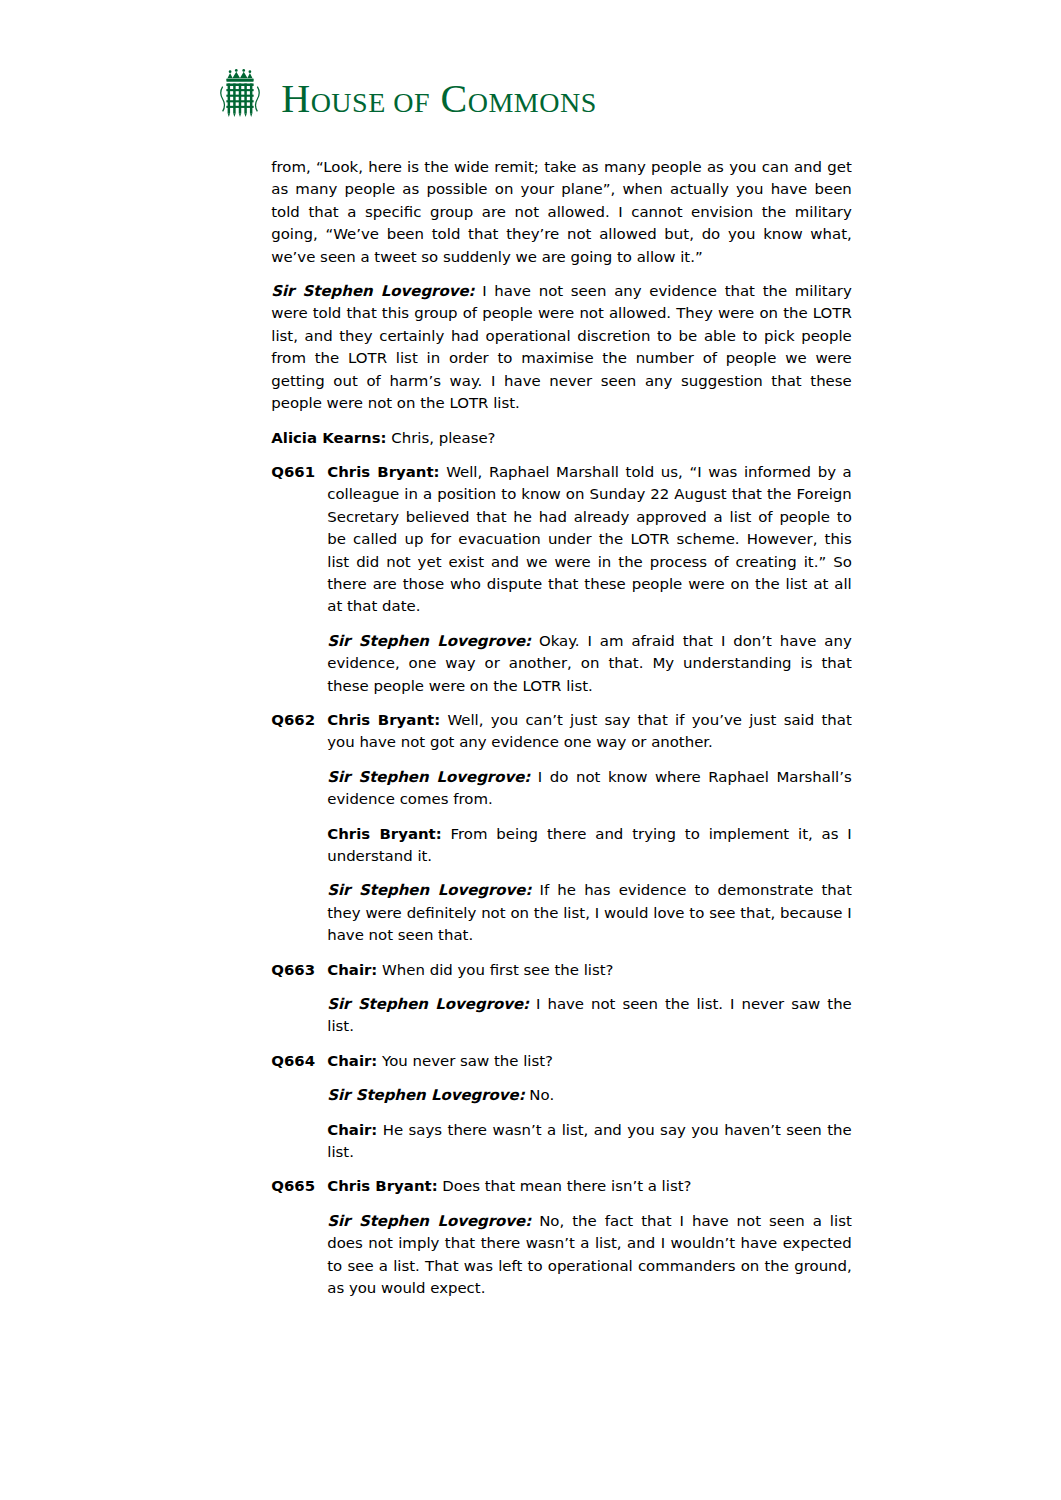HOUSE OF COMMONS
from, “Look, here is the wide remit; take as many people as you can and get as many people as possible on your plane”, when actually you have been told that a specific group are not allowed. I cannot envision the military going, “We’ve been told that they’re not allowed but, do you know what, we’ve seen a tweet so suddenly we are going to allow it.”
Sir Stephen Lovegrove: I have not seen any evidence that the military were told that this group of people were not allowed. They were on the LOTR list, and they certainly had operational discretion to be able to pick people from the LOTR list in order to maximise the number of people we were getting out of harm’s way. I have never seen any suggestion that these people were not on the LOTR list.
Alicia Kearns: Chris, please?
Q661
Chris Bryant: Well, Raphael Marshall told us, “I was informed by a colleague in a position to know on Sunday 22 August that the Foreign Secretary believed that he had already approved a list of people to be called up for evacuation under the LOTR scheme. However, this list did not yet exist and we were in the process of creating it.” So there are those who dispute that these people were on the list at all at that date.
Sir Stephen Lovegrove: Okay. I am afraid that I don’t have any evidence, one way or another, on that. My understanding is that these people were on the LOTR list.
Q662
Chris Bryant: Well, you can’t just say that if you’ve just said that you have not got any evidence one way or another.
Sir Stephen Lovegrove: I do not know where Raphael Marshall’s evidence comes from.
Chris Bryant: From being there and trying to implement it, as I understand it.
Sir Stephen Lovegrove: If he has evidence to demonstrate that they were definitely not on the list, I would love to see that, because I have not seen that.
Q663
Chair: When did you first see the list?
Sir Stephen Lovegrove: I have not seen the list. I never saw the list.
Q664
Chair: You never saw the list?
Sir Stephen Lovegrove: No.
Chair: He says there wasn’t a list, and you say you haven’t seen the list.
Q665
Chris Bryant: Does that mean there isn’t a list?
Sir Stephen Lovegrove: No, the fact that I have not seen a list does not imply that there wasn’t a list, and I wouldn’t have expected to see a list. That was left to operational commanders on the ground, as you would expect.